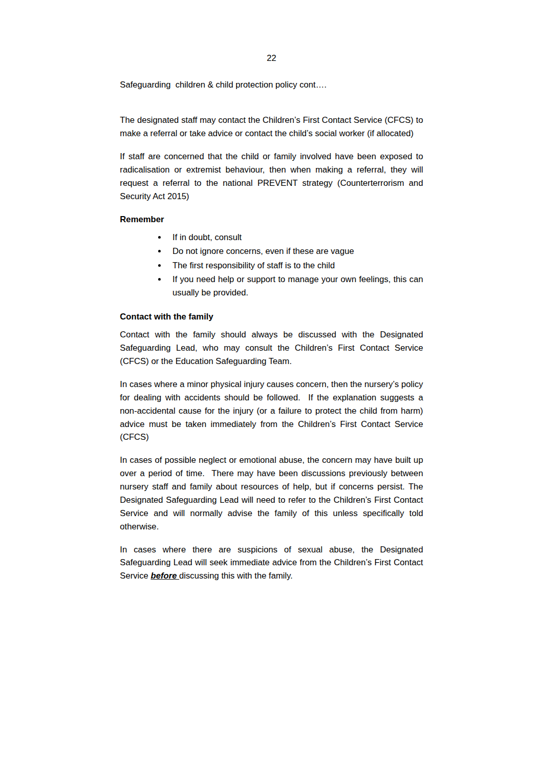22
Safeguarding children & child protection policy cont….
The designated staff may contact the Children’s First Contact Service (CFCS) to make a referral or take advice or contact the child’s social worker (if allocated)
If staff are concerned that the child or family involved have been exposed to radicalisation or extremist behaviour, then when making a referral, they will request a referral to the national PREVENT strategy (Counterterrorism and Security Act 2015)
Remember
If in doubt, consult
Do not ignore concerns, even if these are vague
The first responsibility of staff is to the child
If you need help or support to manage your own feelings, this can usually be provided.
Contact with the family
Contact with the family should always be discussed with the Designated Safeguarding Lead, who may consult the Children’s First Contact Service (CFCS) or the Education Safeguarding Team.
In cases where a minor physical injury causes concern, then the nursery’s policy for dealing with accidents should be followed. If the explanation suggests a non-accidental cause for the injury (or a failure to protect the child from harm) advice must be taken immediately from the Children’s First Contact Service (CFCS)
In cases of possible neglect or emotional abuse, the concern may have built up over a period of time. There may have been discussions previously between nursery staff and family about resources of help, but if concerns persist. The Designated Safeguarding Lead will need to refer to the Children’s First Contact Service and will normally advise the family of this unless specifically told otherwise.
In cases where there are suspicions of sexual abuse, the Designated Safeguarding Lead will seek immediate advice from the Children’s First Contact Service before discussing this with the family.